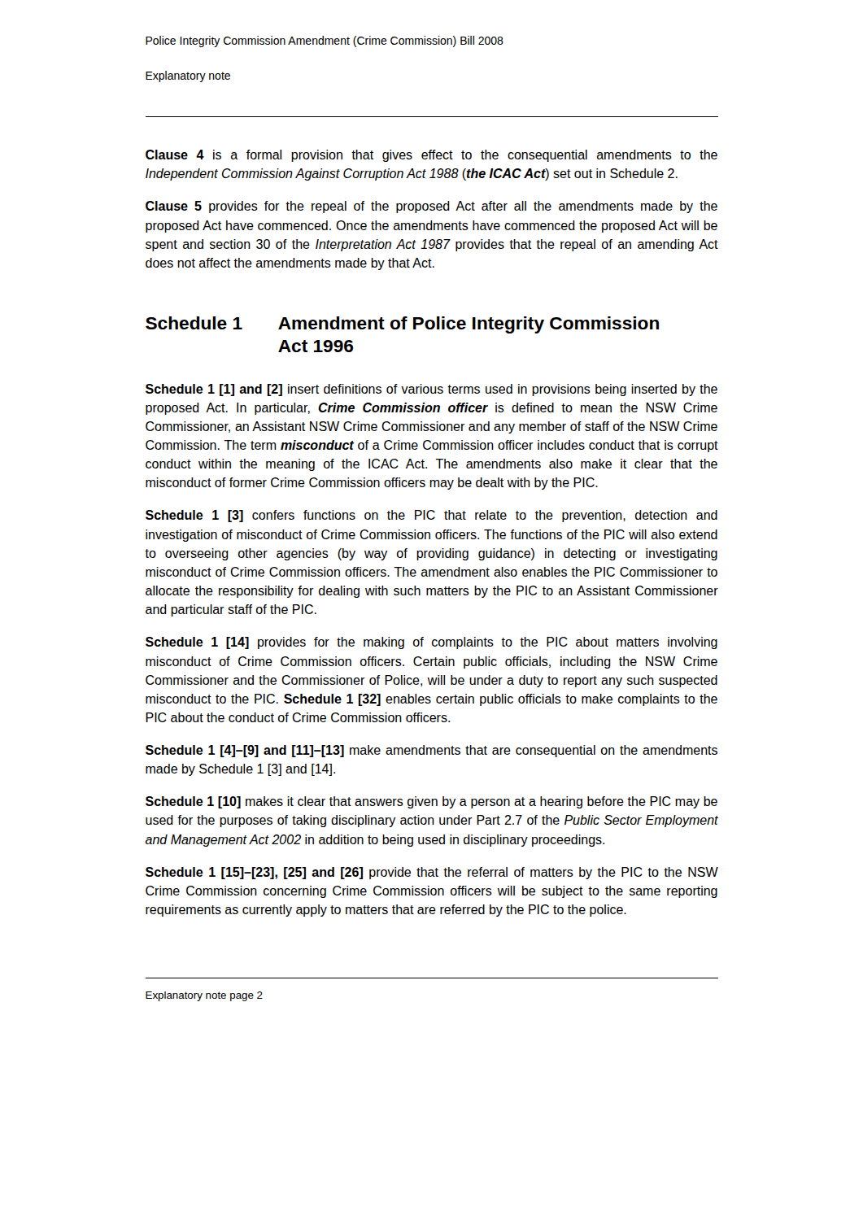Police Integrity Commission Amendment (Crime Commission) Bill 2008
Explanatory note
Clause 4 is a formal provision that gives effect to the consequential amendments to the Independent Commission Against Corruption Act 1988 (the ICAC Act) set out in Schedule 2.
Clause 5 provides for the repeal of the proposed Act after all the amendments made by the proposed Act have commenced. Once the amendments have commenced the proposed Act will be spent and section 30 of the Interpretation Act 1987 provides that the repeal of an amending Act does not affect the amendments made by that Act.
Schedule 1 Amendment of Police Integrity Commission Act 1996
Schedule 1 [1] and [2] insert definitions of various terms used in provisions being inserted by the proposed Act. In particular, Crime Commission officer is defined to mean the NSW Crime Commissioner, an Assistant NSW Crime Commissioner and any member of staff of the NSW Crime Commission. The term misconduct of a Crime Commission officer includes conduct that is corrupt conduct within the meaning of the ICAC Act. The amendments also make it clear that the misconduct of former Crime Commission officers may be dealt with by the PIC.
Schedule 1 [3] confers functions on the PIC that relate to the prevention, detection and investigation of misconduct of Crime Commission officers. The functions of the PIC will also extend to overseeing other agencies (by way of providing guidance) in detecting or investigating misconduct of Crime Commission officers. The amendment also enables the PIC Commissioner to allocate the responsibility for dealing with such matters by the PIC to an Assistant Commissioner and particular staff of the PIC.
Schedule 1 [14] provides for the making of complaints to the PIC about matters involving misconduct of Crime Commission officers. Certain public officials, including the NSW Crime Commissioner and the Commissioner of Police, will be under a duty to report any such suspected misconduct to the PIC. Schedule 1 [32] enables certain public officials to make complaints to the PIC about the conduct of Crime Commission officers.
Schedule 1 [4]–[9] and [11]–[13] make amendments that are consequential on the amendments made by Schedule 1 [3] and [14].
Schedule 1 [10] makes it clear that answers given by a person at a hearing before the PIC may be used for the purposes of taking disciplinary action under Part 2.7 of the Public Sector Employment and Management Act 2002 in addition to being used in disciplinary proceedings.
Schedule 1 [15]–[23], [25] and [26] provide that the referral of matters by the PIC to the NSW Crime Commission concerning Crime Commission officers will be subject to the same reporting requirements as currently apply to matters that are referred by the PIC to the police.
Explanatory note page 2